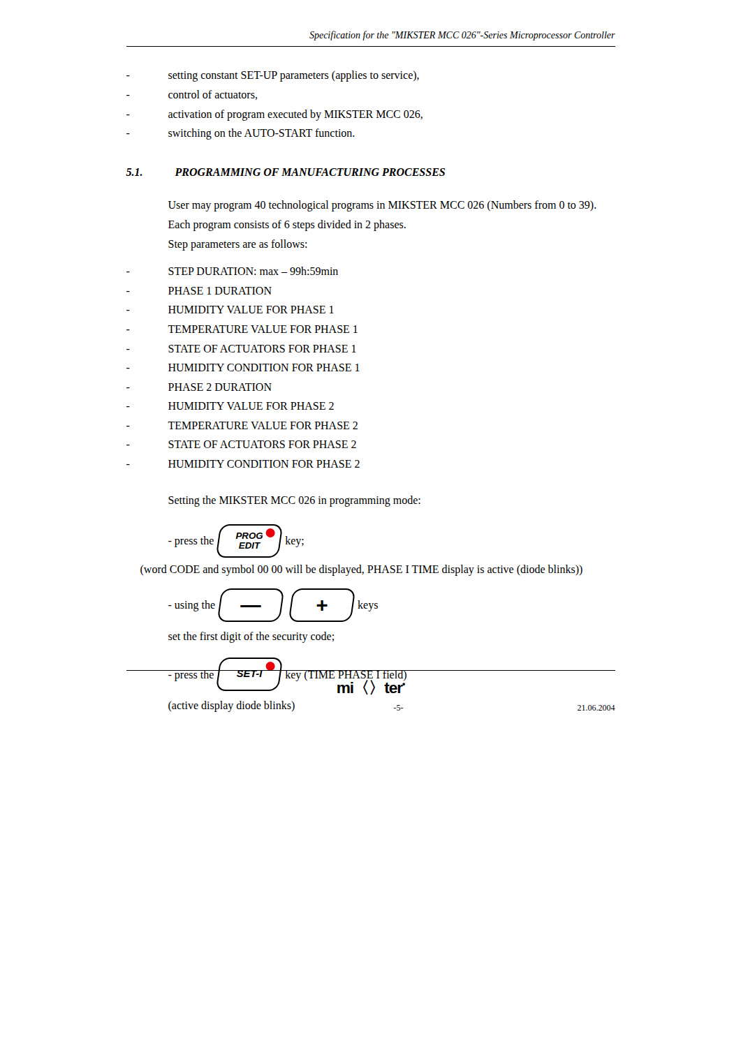Specification for the "MIKSTER MCC 026"-Series Microprocessor Controller
setting constant SET-UP parameters (applies to service),
control of actuators,
activation of program executed by MIKSTER MCC 026,
switching on the AUTO-START function.
5.1. PROGRAMMING OF MANUFACTURING PROCESSES
User may program 40 technological programs in MIKSTER MCC 026 (Numbers from 0 to 39).
Each program consists of 6 steps divided in 2 phases.
Step parameters are as follows:
STEP DURATION: max – 99h:59min
PHASE 1 DURATION
HUMIDITY VALUE FOR PHASE 1
TEMPERATURE VALUE FOR PHASE 1
STATE OF ACTUATORS FOR PHASE 1
HUMIDITY CONDITION FOR PHASE 1
PHASE 2 DURATION
HUMIDITY VALUE FOR PHASE 2
TEMPERATURE VALUE FOR PHASE 2
STATE OF ACTUATORS FOR PHASE 2
HUMIDITY CONDITION FOR PHASE 2
Setting the MIKSTER MCC 026 in programming mode:
- press the PROG
EDIT key;
(word CODE and symbol 00 00 will be displayed, PHASE I TIME display is active (diode blinks))
- using the — + keys
set the first digit of the security code;
- press the SET-I key (TIME PHASE I field)
(active display diode blinks)
mi〈〉ter•
-5-
21.06.2004